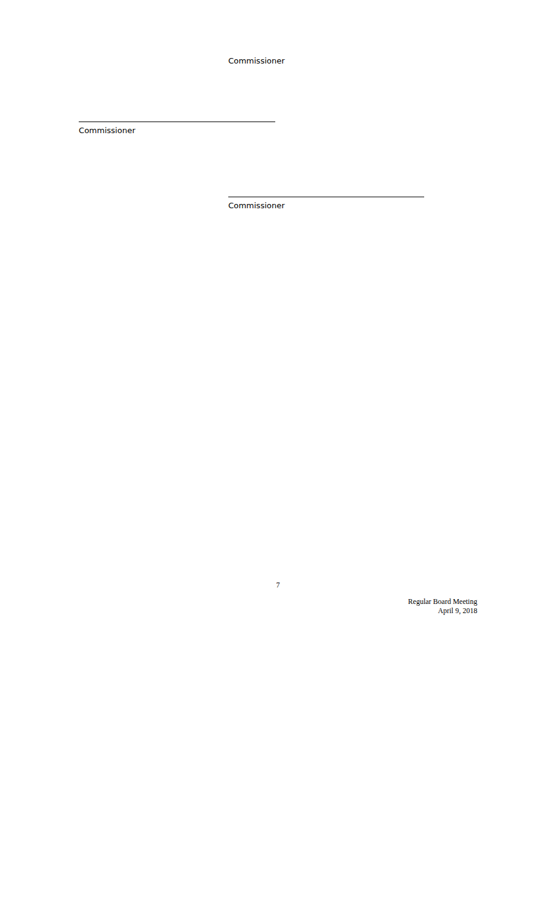Commissioner
Commissioner
Commissioner
7
Regular Board Meeting
April 9, 2018